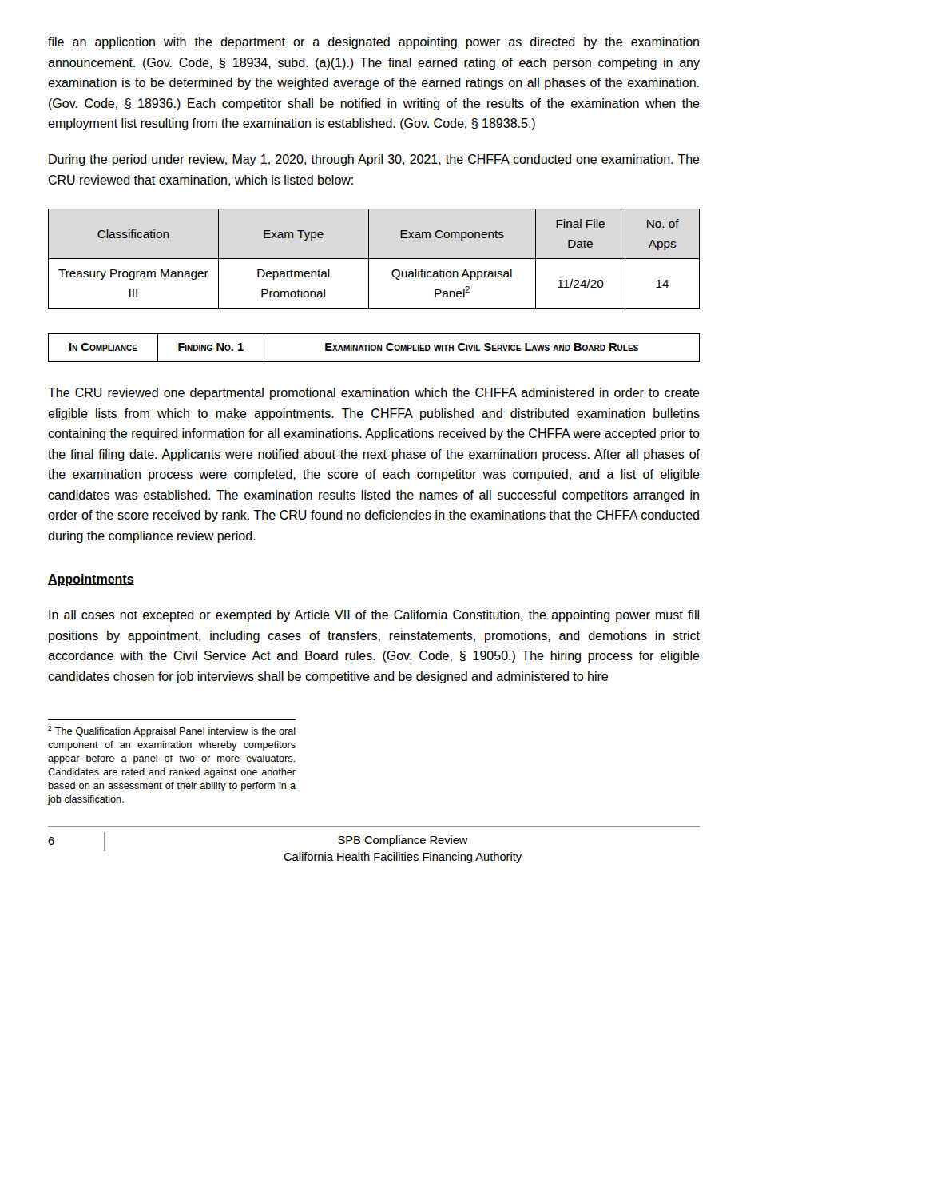file an application with the department or a designated appointing power as directed by the examination announcement. (Gov. Code, § 18934, subd. (a)(1).) The final earned rating of each person competing in any examination is to be determined by the weighted average of the earned ratings on all phases of the examination. (Gov. Code, § 18936.) Each competitor shall be notified in writing of the results of the examination when the employment list resulting from the examination is established. (Gov. Code, § 18938.5.)
During the period under review, May 1, 2020, through April 30, 2021, the CHFFA conducted one examination. The CRU reviewed that examination, which is listed below:
| Classification | Exam Type | Exam Components | Final File Date | No. of Apps |
| --- | --- | --- | --- | --- |
| Treasury Program Manager III | Departmental Promotional | Qualification Appraisal Panel 2 | 11/24/20 | 14 |
| In Compliance | Finding No. 1 | Examination Complied with Civil Service Laws and Board Rules |
The CRU reviewed one departmental promotional examination which the CHFFA administered in order to create eligible lists from which to make appointments. The CHFFA published and distributed examination bulletins containing the required information for all examinations. Applications received by the CHFFA were accepted prior to the final filing date. Applicants were notified about the next phase of the examination process. After all phases of the examination process were completed, the score of each competitor was computed, and a list of eligible candidates was established. The examination results listed the names of all successful competitors arranged in order of the score received by rank. The CRU found no deficiencies in the examinations that the CHFFA conducted during the compliance review period.
Appointments
In all cases not excepted or exempted by Article VII of the California Constitution, the appointing power must fill positions by appointment, including cases of transfers, reinstatements, promotions, and demotions in strict accordance with the Civil Service Act and Board rules. (Gov. Code, § 19050.) The hiring process for eligible candidates chosen for job interviews shall be competitive and be designed and administered to hire
2 The Qualification Appraisal Panel interview is the oral component of an examination whereby competitors appear before a panel of two or more evaluators. Candidates are rated and ranked against one another based on an assessment of their ability to perform in a job classification.
6
SPB Compliance Review
California Health Facilities Financing Authority